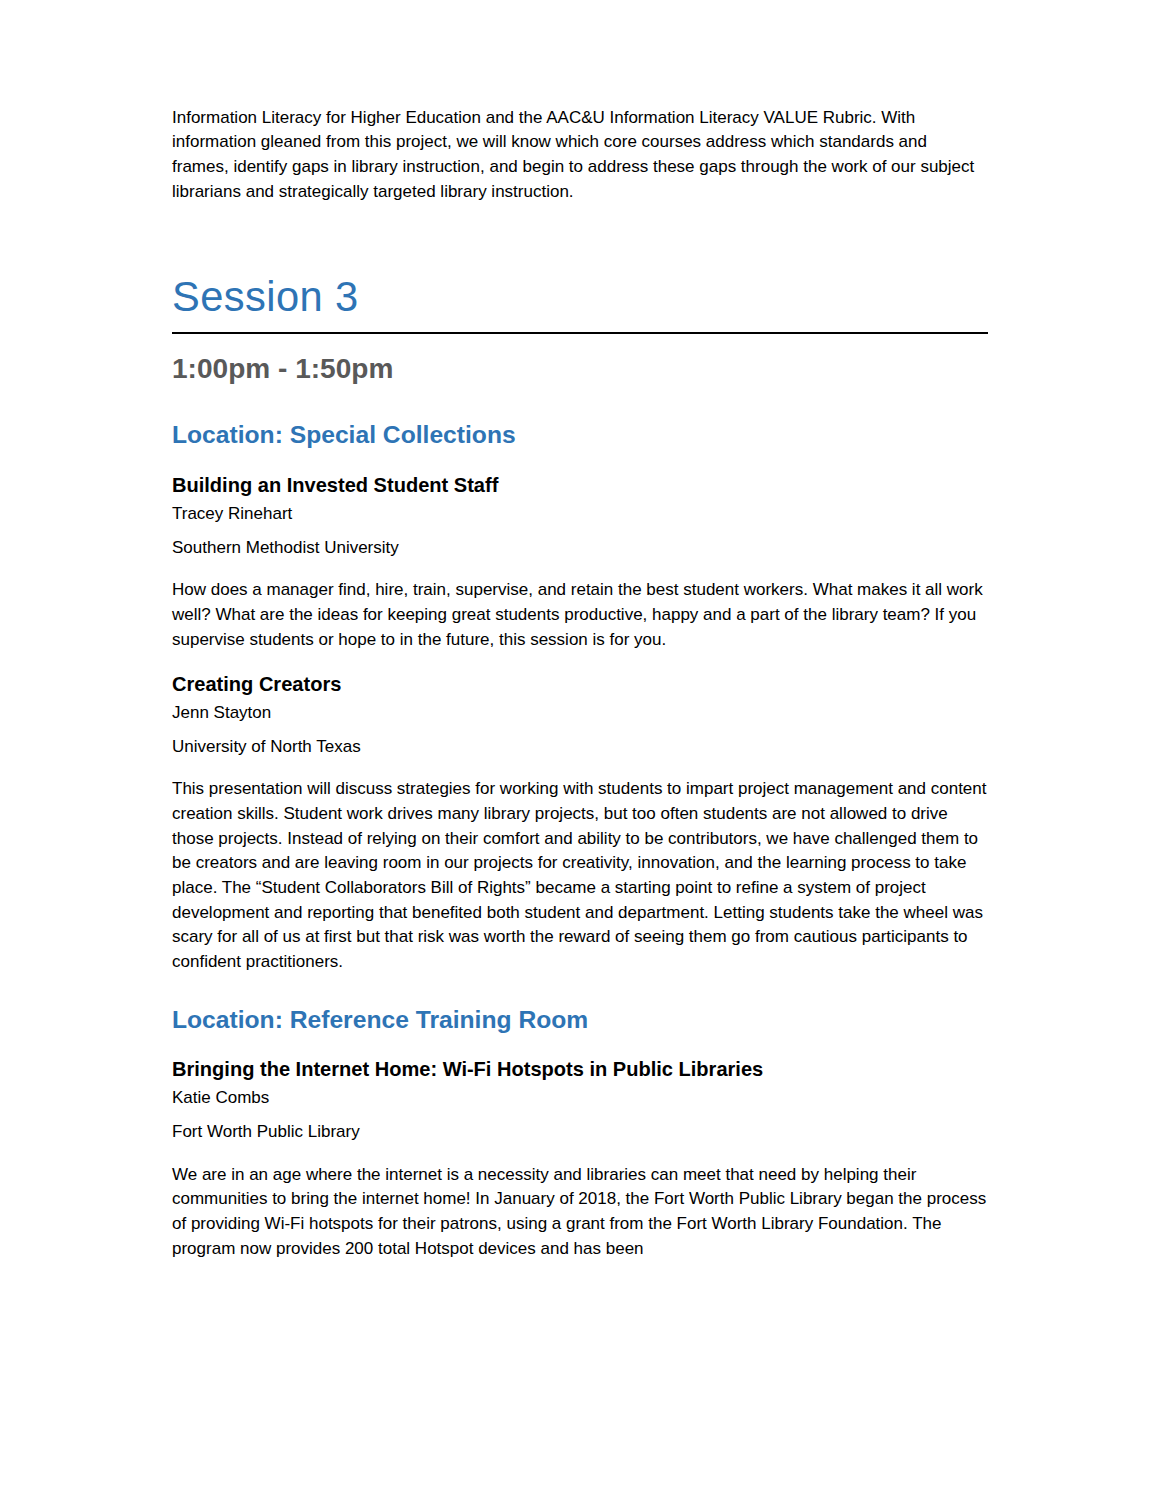Information Literacy for Higher Education and the AAC&U Information Literacy VALUE Rubric. With information gleaned from this project, we will know which core courses address which standards and frames, identify gaps in library instruction, and begin to address these gaps through the work of our subject librarians and strategically targeted library instruction.
Session 3
1:00pm - 1:50pm
Location: Special Collections
Building an Invested Student Staff
Tracey Rinehart
Southern Methodist University
How does a manager find, hire, train, supervise, and retain the best student workers. What makes it all work well? What are the ideas for keeping great students productive, happy and a part of the library team? If you supervise students or hope to in the future, this session is for you.
Creating Creators
Jenn Stayton
University of North Texas
This presentation will discuss strategies for working with students to impart project management and content creation skills. Student work drives many library projects, but too often students are not allowed to drive those projects. Instead of relying on their comfort and ability to be contributors, we have challenged them to be creators and are leaving room in our projects for creativity, innovation, and the learning process to take place. The “Student Collaborators Bill of Rights” became a starting point to refine a system of project development and reporting that benefited both student and department. Letting students take the wheel was scary for all of us at first but that risk was worth the reward of seeing them go from cautious participants to confident practitioners.
Location: Reference Training Room
Bringing the Internet Home: Wi-Fi Hotspots in Public Libraries
Katie Combs
Fort Worth Public Library
We are in an age where the internet is a necessity and libraries can meet that need by helping their communities to bring the internet home! In January of 2018, the Fort Worth Public Library began the process of providing Wi-Fi hotspots for their patrons, using a grant from the Fort Worth Library Foundation. The program now provides 200 total Hotspot devices and has been